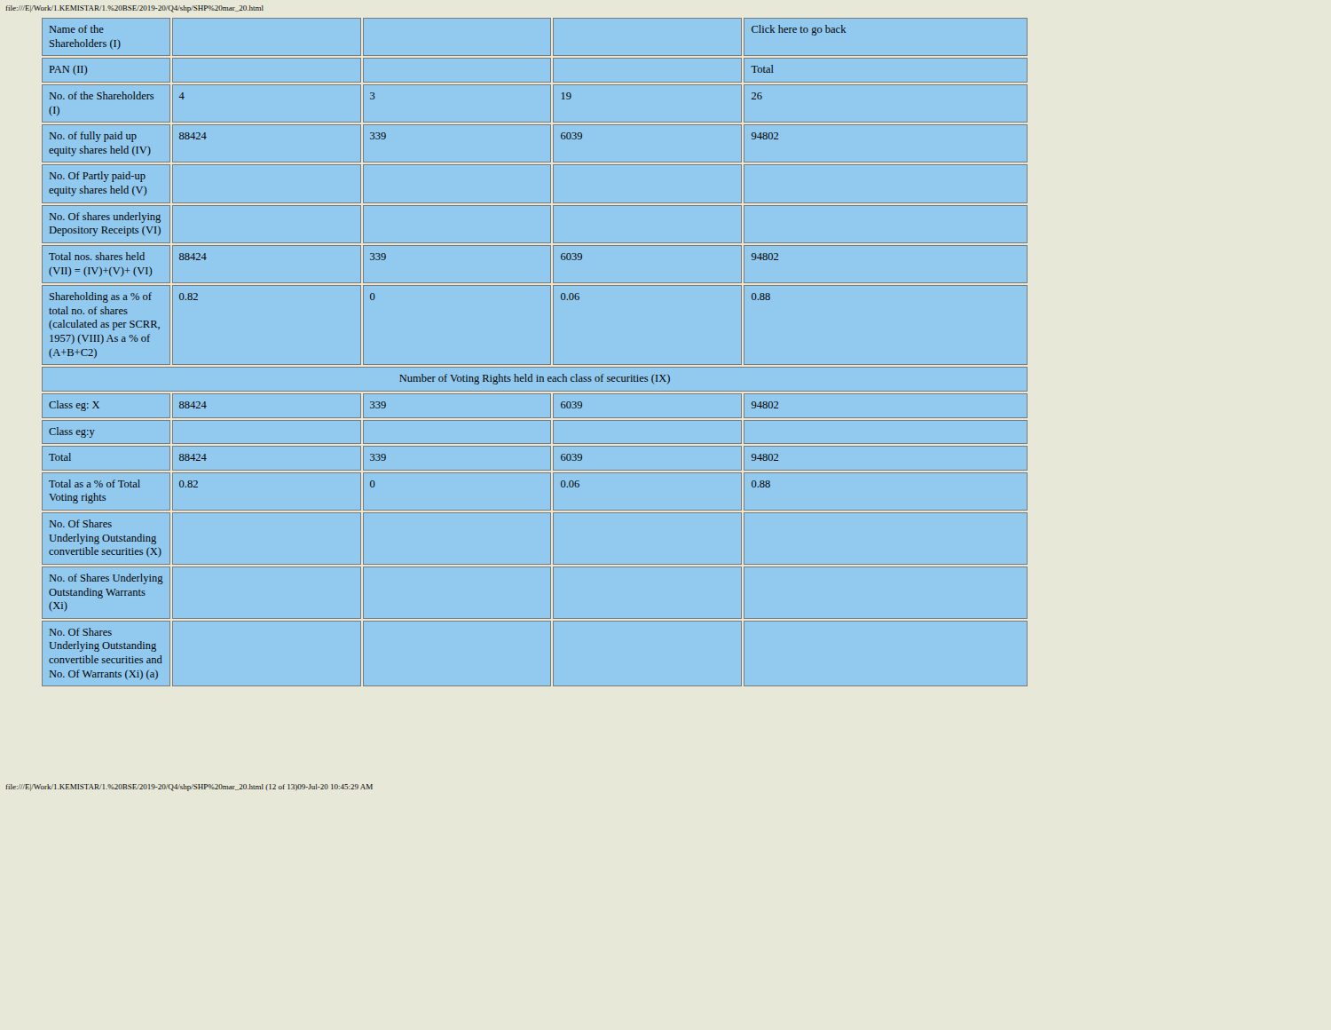file:///E|/Work/1.KEMISTAR/1.%20BSE/2019-20/Q4/shp/SHP%20mar_20.html
| Name of the Shareholders (I) | | | | Click here to go back |
| PAN (II) | | | | Total |
| No. of the Shareholders (I) | 4 | 3 | 19 | 26 |
| No. of fully paid up equity shares held (IV) | 88424 | 339 | 6039 | 94802 |
| No. Of Partly paid-up equity shares held (V) | | | | |
| No. Of shares underlying Depository Receipts (VI) | | | | |
| Total nos. shares held (VII) = (IV)+(V)+ (VI) | 88424 | 339 | 6039 | 94802 |
| Shareholding as a % of total no. of shares (calculated as per SCRR, 1957) (VIII) As a % of (A+B+C2) | 0.82 | 0 | 0.06 | 0.88 |
| Number of Voting Rights held in each class of securities (IX) |
| Class eg: X | 88424 | 339 | 6039 | 94802 |
| Class eg:y | | | | |
| Total | 88424 | 339 | 6039 | 94802 |
| Total as a % of Total Voting rights | 0.82 | 0 | 0.06 | 0.88 |
| No. Of Shares Underlying Outstanding convertible securities (X) | | | | |
| No. of Shares Underlying Outstanding Warrants (Xi) | | | | |
| No. Of Shares Underlying Outstanding convertible securities and No. Of Warrants (Xi) (a) | | | | |
file:///E|/Work/1.KEMISTAR/1.%20BSE/2019-20/Q4/shp/SHP%20mar_20.html (12 of 13)09-Jul-20 10:45:29 AM